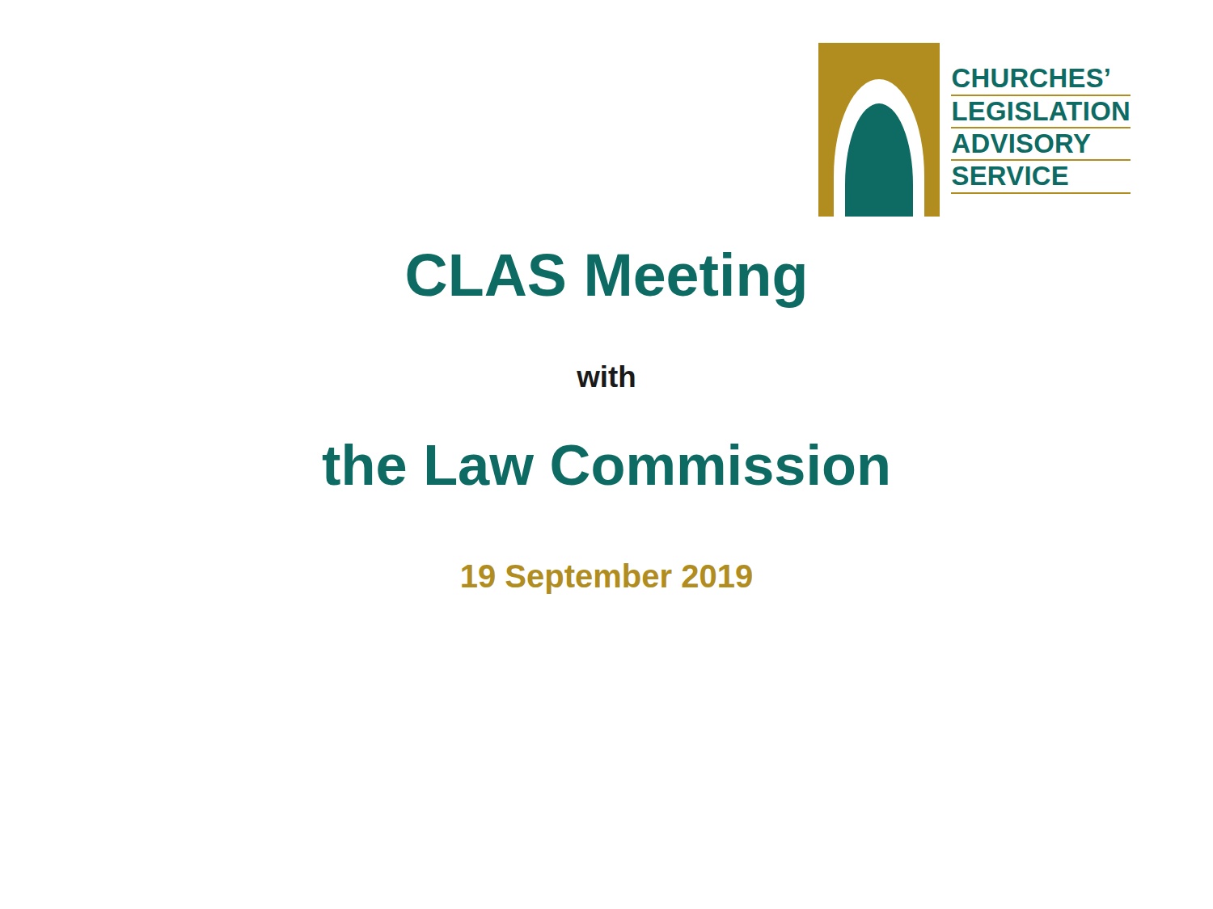CHURCHES’ LEGISLATION ADVISORY SERVICE
CLAS Meeting
with
the Law Commission
19 September 2019